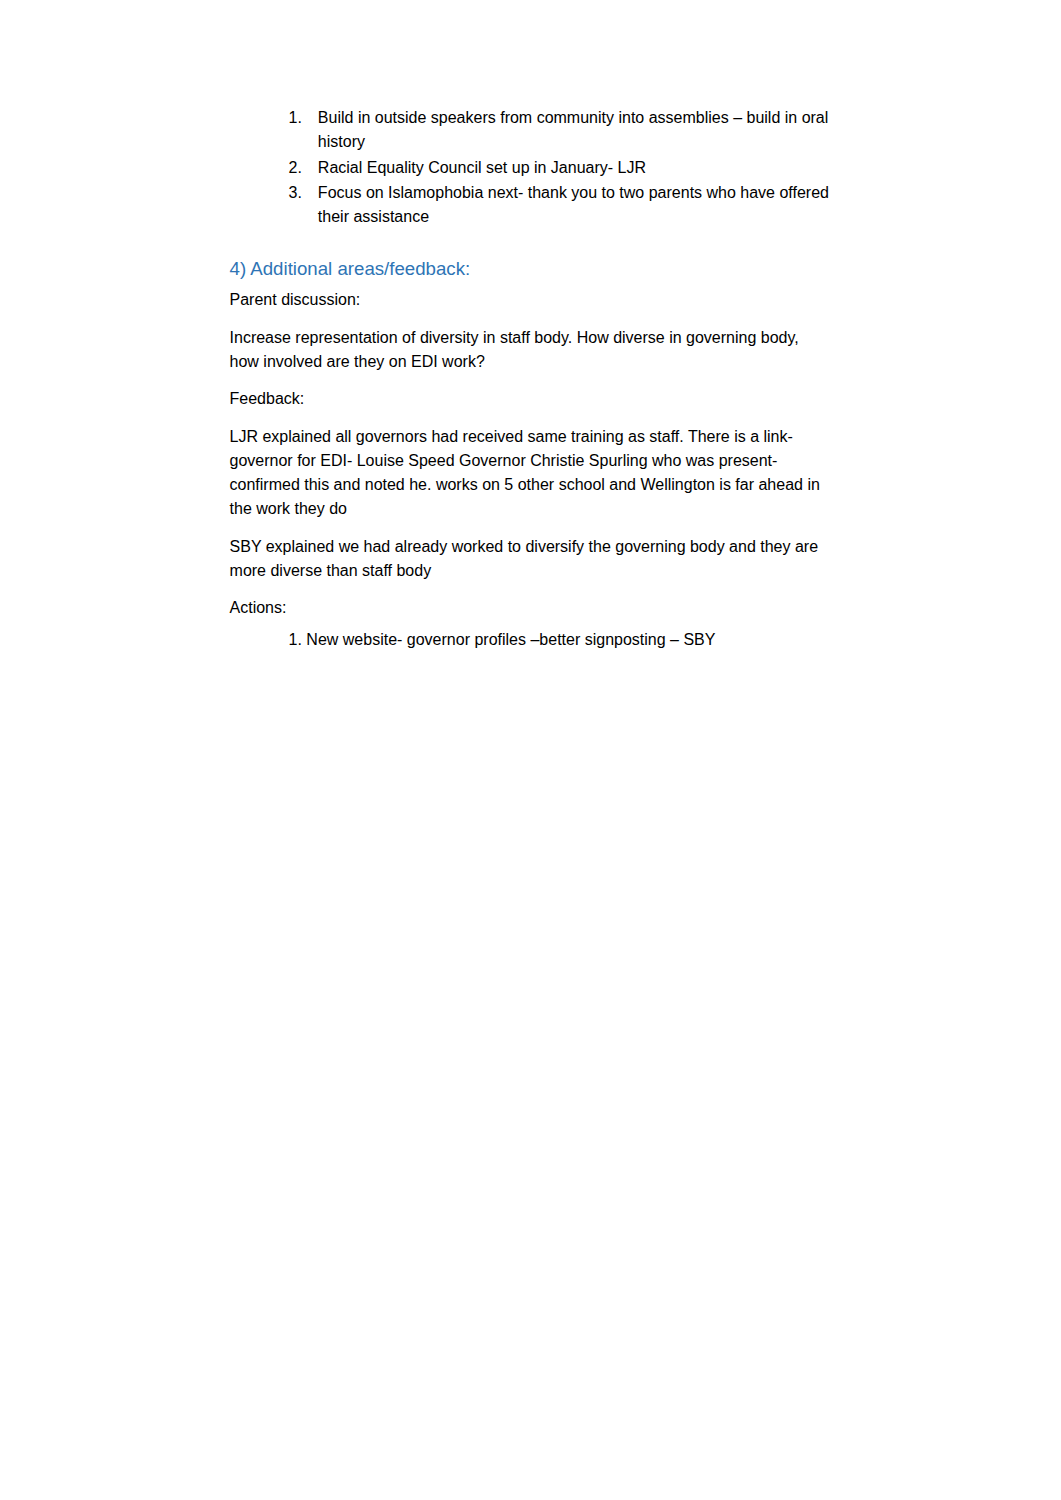Build in outside speakers from community into assemblies – build in oral history
Racial Equality Council set up in January- LJR
Focus on Islamophobia next- thank you to two parents who have offered their assistance
4) Additional areas/feedback:
Parent discussion:
Increase representation of diversity in staff body. How diverse in governing body, how involved are they on EDI work?
Feedback:
LJR explained all governors had received same training as staff. There is a link- governor for EDI- Louise Speed Governor Christie Spurling who was present- confirmed this and noted he. works on 5 other school and Wellington is far ahead in the work they do
SBY explained we had already worked to diversify the governing body and they are more diverse than staff body
Actions:
New website- governor profiles –better signposting – SBY